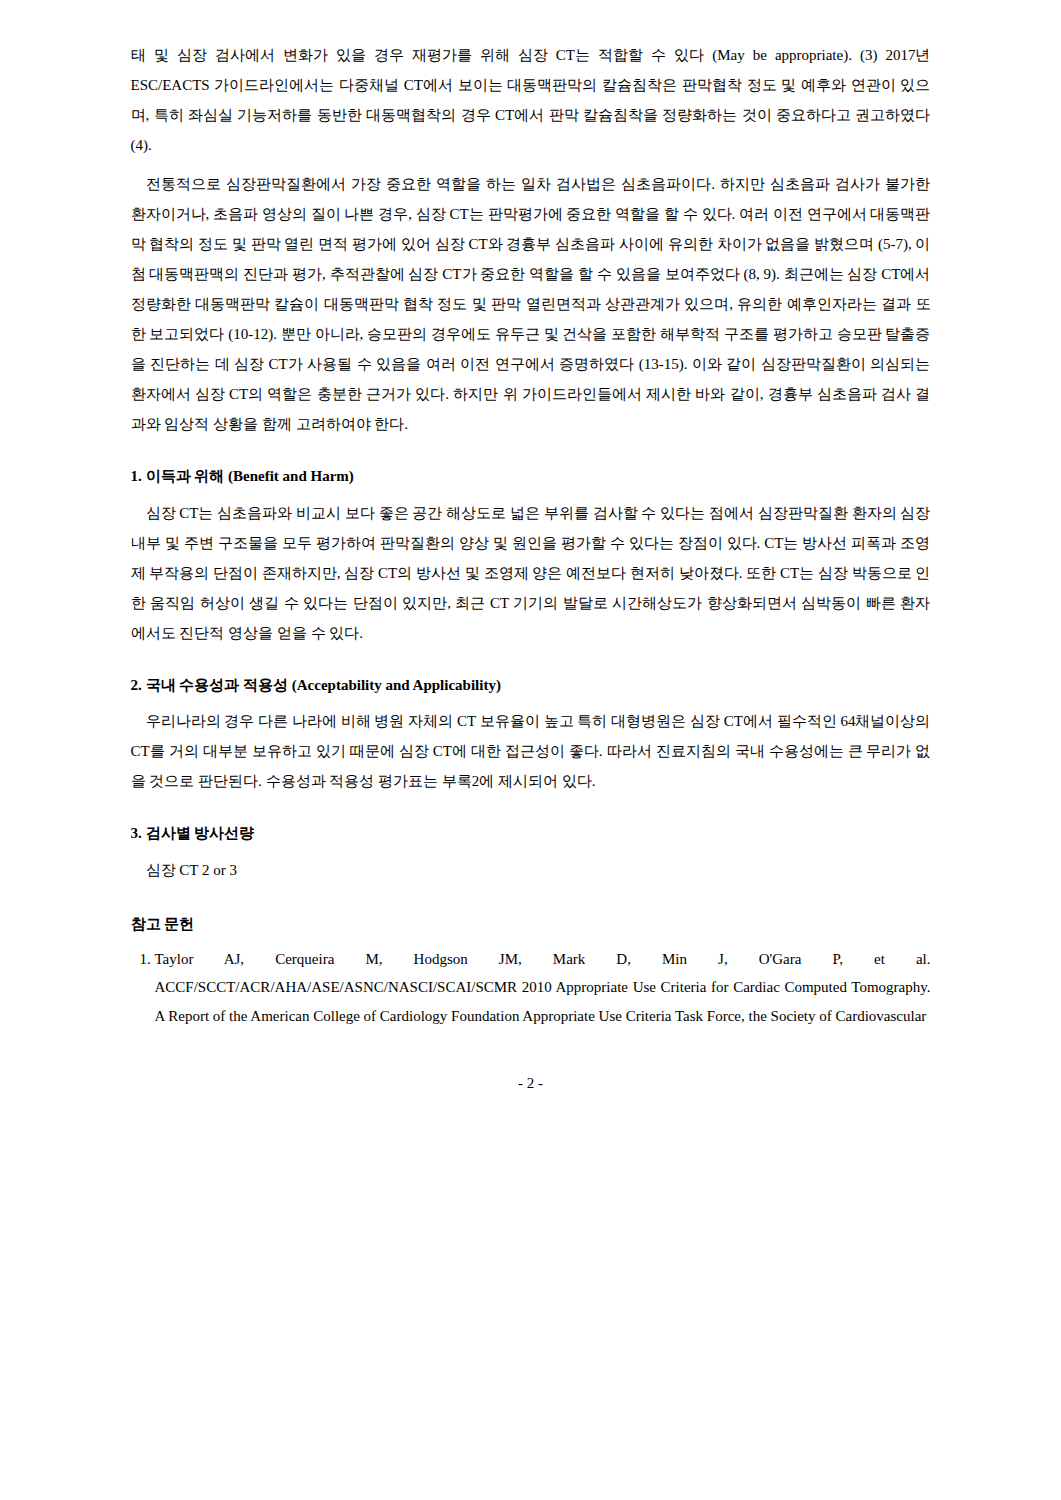태 및 심장 검사에서 변화가 있을 경우 재평가를 위해 심장 CT는 적합할 수 있다 (May be appropriate). (3) 2017년 ESC/EACTS 가이드라인에서는 다중채널 CT에서 보이는 대동맥판막의 칼슘침착은 판막협착 정도 및 예후와 연관이 있으며, 특히 좌심실 기능저하를 동반한 대동맥협착의 경우 CT에서 판막 칼슘침착을 정량화하는 것이 중요하다고 권고하였다 (4).
전통적으로 심장판막질환에서 가장 중요한 역할을 하는 일차 검사법은 심초음파이다. 하지만 심초음파 검사가 불가한 환자이거나, 초음파 영상의 질이 나쁜 경우, 심장 CT는 판막평가에 중요한 역할을 할 수 있다. 여러 이전 연구에서 대동맥판막 협착의 정도 및 판막 열린 면적 평가에 있어 심장 CT와 경흉부 심초음파 사이에 유의한 차이가 없음을 밝혔으며 (5-7), 이첨 대동맥판맥의 진단과 평가, 추적관찰에 심장 CT가 중요한 역할을 할 수 있음을 보여주었다 (8, 9). 최근에는 심장 CT에서 정량화한 대동맥판막 칼슘이 대동맥판막 협착 정도 및 판막 열린면적과 상관관계가 있으며, 유의한 예후인자라는 결과 또한 보고되었다 (10-12). 뿐만 아니라, 승모판의 경우에도 유두근 및 건삭을 포함한 해부학적 구조를 평가하고 승모판 탈출증을 진단하는 데 심장 CT가 사용될 수 있음을 여러 이전 연구에서 증명하였다 (13-15). 이와 같이 심장판막질환이 의심되는 환자에서 심장 CT의 역할은 충분한 근거가 있다. 하지만 위 가이드라인들에서 제시한 바와 같이, 경흉부 심초음파 검사 결과와 임상적 상황을 함께 고려하여야 한다.
1. 이득과 위해 (Benefit and Harm)
심장 CT는 심초음파와 비교시 보다 좋은 공간 해상도로 넓은 부위를 검사할 수 있다는 점에서 심장판막질환 환자의 심장 내부 및 주변 구조물을 모두 평가하여 판막질환의 양상 및 원인을 평가할 수 있다는 장점이 있다. CT는 방사선 피폭과 조영제 부작용의 단점이 존재하지만, 심장 CT의 방사선 및 조영제 양은 예전보다 현저히 낮아졌다. 또한 CT는 심장 박동으로 인한 움직임 허상이 생길 수 있다는 단점이 있지만, 최근 CT 기기의 발달로 시간해상도가 향상화되면서 심박동이 빠른 환자에서도 진단적 영상을 얻을 수 있다.
2. 국내 수용성과 적용성 (Acceptability and Applicability)
우리나라의 경우 다른 나라에 비해 병원 자체의 CT 보유율이 높고 특히 대형병원은 심장 CT에서 필수적인 64채널이상의 CT를 거의 대부분 보유하고 있기 때문에 심장 CT에 대한 접근성이 좋다. 따라서 진료지침의 국내 수용성에는 큰 무리가 없을 것으로 판단된다. 수용성과 적용성 평가표는 부록2에 제시되어 있다.
3. 검사별 방사선량
심장 CT 2 or 3
참고 문헌
Taylor AJ, Cerqueira M, Hodgson JM, Mark D, Min J, O'Gara P, et al. ACCF/SCCT/ACR/AHA/ASE/ASNC/NASCI/SCAI/SCMR 2010 Appropriate Use Criteria for Cardiac Computed Tomography. A Report of the American College of Cardiology Foundation Appropriate Use Criteria Task Force, the Society of Cardiovascular
- 2 -